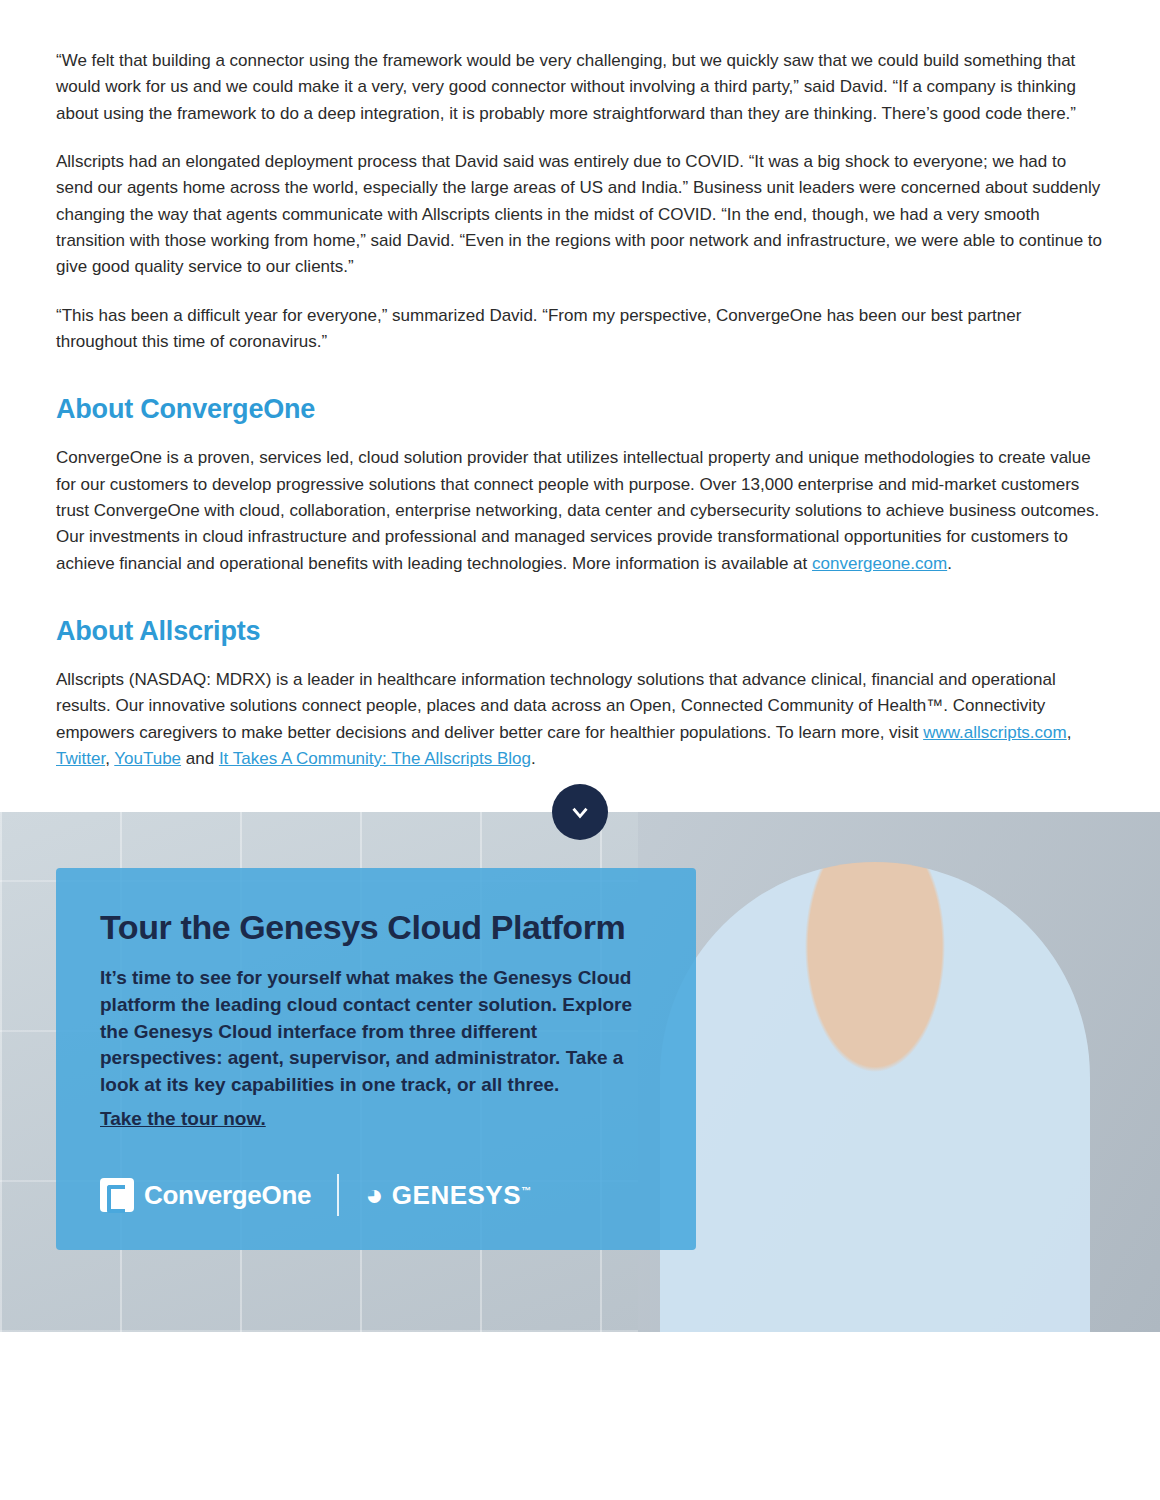“We felt that building a connector using the framework would be very challenging, but we quickly saw that we could build something that would work for us and we could make it a very, very good connector without involving a third party,” said David. “If a company is thinking about using the framework to do a deep integration, it is probably more straightforward than they are thinking. There’s good code there.”
Allscripts had an elongated deployment process that David said was entirely due to COVID. “It was a big shock to everyone; we had to send our agents home across the world, especially the large areas of US and India.” Business unit leaders were concerned about suddenly changing the way that agents communicate with Allscripts clients in the midst of COVID. “In the end, though, we had a very smooth transition with those working from home,” said David. “Even in the regions with poor network and infrastructure, we were able to continue to give good quality service to our clients.”
“This has been a difficult year for everyone,” summarized David. “From my perspective, ConvergeOne has been our best partner throughout this time of coronavirus.”
About ConvergeOne
ConvergeOne is a proven, services led, cloud solution provider that utilizes intellectual property and unique methodologies to create value for our customers to develop progressive solutions that connect people with purpose. Over 13,000 enterprise and mid-market customers trust ConvergeOne with cloud, collaboration, enterprise networking, data center and cybersecurity solutions to achieve business outcomes. Our investments in cloud infrastructure and professional and managed services provide transformational opportunities for customers to achieve financial and operational benefits with leading technologies. More information is available at convergeone.com.
About Allscripts
Allscripts (NASDAQ: MDRX) is a leader in healthcare information technology solutions that advance clinical, financial and operational results. Our innovative solutions connect people, places and data across an Open, Connected Community of Health™. Connectivity empowers caregivers to make better decisions and deliver better care for healthier populations. To learn more, visit www.allscripts.com, Twitter, YouTube and It Takes A Community: The Allscripts Blog.
Tour the Genesys Cloud Platform
It’s time to see for yourself what makes the Genesys Cloud platform the leading cloud contact center solution. Explore the Genesys Cloud interface from three different perspectives: agent, supervisor, and administrator. Take a look at its key capabilities in one track, or all three.
Take the tour now.
ConvergeOne
◕ GENESYS™